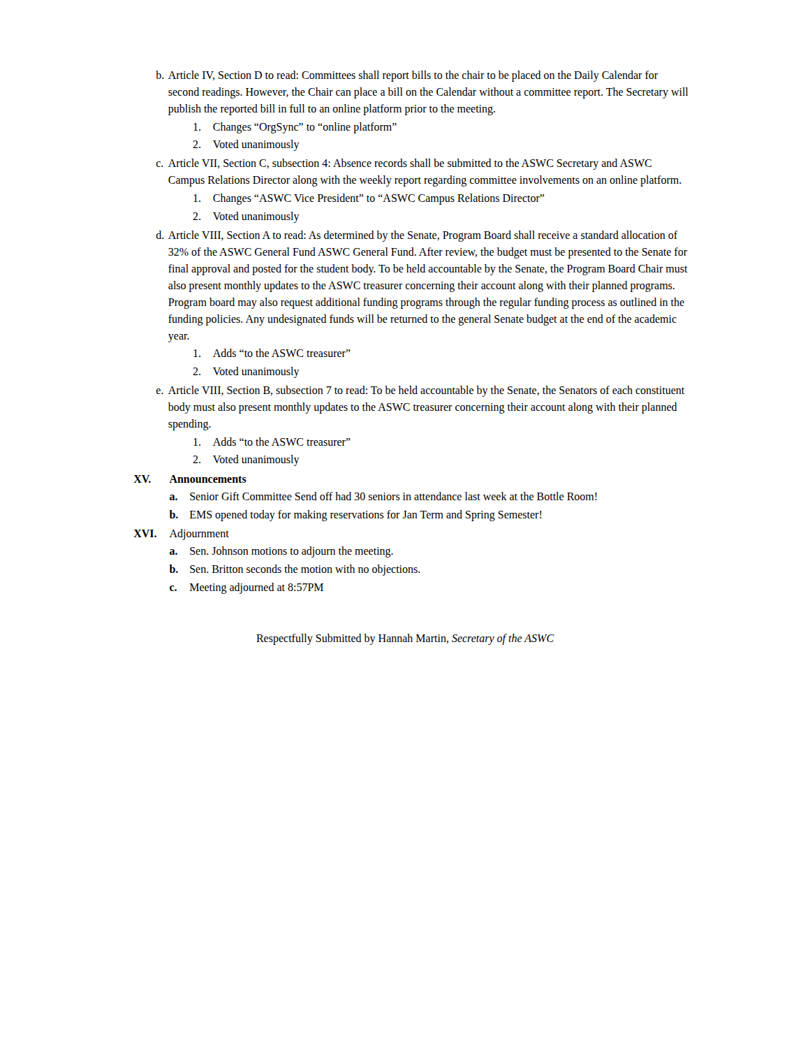b. Article IV, Section D to read: Committees shall report bills to the chair to be placed on the Daily Calendar for second readings. However, the Chair can place a bill on the Calendar without a committee report. The Secretary will publish the reported bill in full to an online platform prior to the meeting.
1. Changes “OrgSync” to “online platform”
2. Voted unanimously
c. Article VII, Section C, subsection 4: Absence records shall be submitted to the ASWC Secretary and ASWC Campus Relations Director along with the weekly report regarding committee involvements on an online platform.
1. Changes “ASWC Vice President” to “ASWC Campus Relations Director”
2. Voted unanimously
d. Article VIII, Section A to read: As determined by the Senate, Program Board shall receive a standard allocation of 32% of the ASWC General Fund ASWC General Fund. After review, the budget must be presented to the Senate for final approval and posted for the student body. To be held accountable by the Senate, the Program Board Chair must also present monthly updates to the ASWC treasurer concerning their account along with their planned programs. Program board may also request additional funding programs through the regular funding process as outlined in the funding policies. Any undesignated funds will be returned to the general Senate budget at the end of the academic year.
1. Adds “to the ASWC treasurer”
2. Voted unanimously
e. Article VIII, Section B, subsection 7 to read: To be held accountable by the Senate, the Senators of each constituent body must also present monthly updates to the ASWC treasurer concerning their account along with their planned spending.
1. Adds “to the ASWC treasurer”
2. Voted unanimously
XV. Announcements
a. Senior Gift Committee Send off had 30 seniors in attendance last week at the Bottle Room!
b. EMS opened today for making reservations for Jan Term and Spring Semester!
XVI. Adjournment
a. Sen. Johnson motions to adjourn the meeting.
b. Sen. Britton seconds the motion with no objections.
c. Meeting adjourned at 8:57PM
Respectfully Submitted by Hannah Martin, Secretary of the ASWC